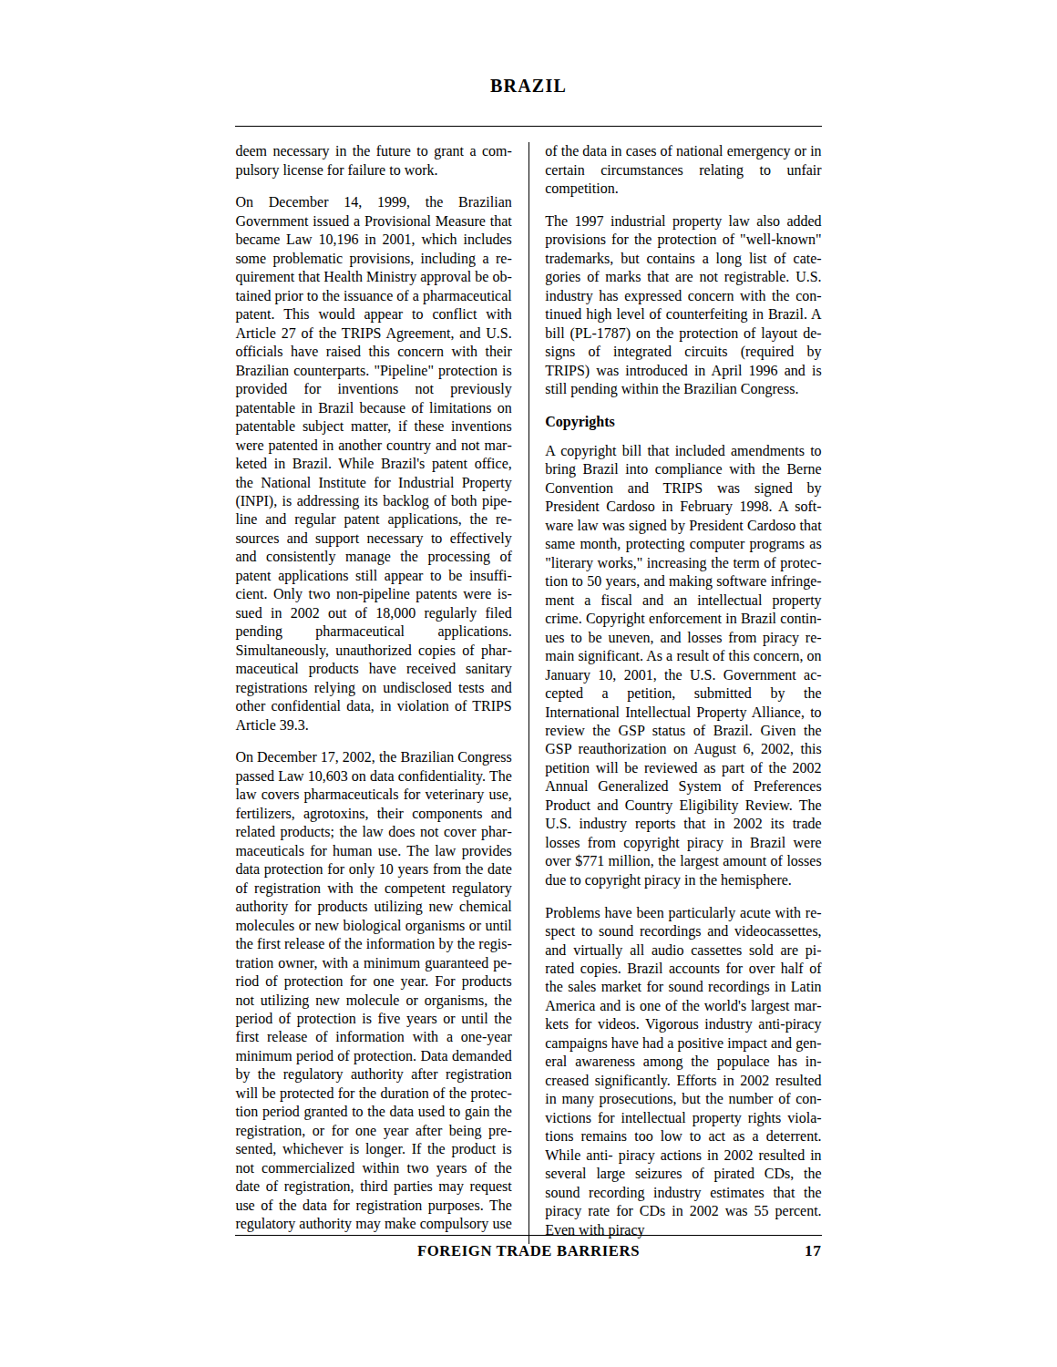BRAZIL
deem necessary in the future to grant a compulsory license for failure to work.
On December 14, 1999, the Brazilian Government issued a Provisional Measure that became Law 10,196 in 2001, which includes some problematic provisions, including a requirement that Health Ministry approval be obtained prior to the issuance of a pharmaceutical patent. This would appear to conflict with Article 27 of the TRIPS Agreement, and U.S. officials have raised this concern with their Brazilian counterparts. "Pipeline" protection is provided for inventions not previously patentable in Brazil because of limitations on patentable subject matter, if these inventions were patented in another country and not marketed in Brazil. While Brazil's patent office, the National Institute for Industrial Property (INPI), is addressing its backlog of both pipeline and regular patent applications, the resources and support necessary to effectively and consistently manage the processing of patent applications still appear to be insufficient. Only two non-pipeline patents were issued in 2002 out of 18,000 regularly filed pending pharmaceutical applications. Simultaneously, unauthorized copies of pharmaceutical products have received sanitary registrations relying on undisclosed tests and other confidential data, in violation of TRIPS Article 39.3.
On December 17, 2002, the Brazilian Congress passed Law 10,603 on data confidentiality. The law covers pharmaceuticals for veterinary use, fertilizers, agrotoxins, their components and related products; the law does not cover pharmaceuticals for human use. The law provides data protection for only 10 years from the date of registration with the competent regulatory authority for products utilizing new chemical molecules or new biological organisms or until the first release of the information by the registration owner, with a minimum guaranteed period of protection for one year. For products not utilizing new molecule or organisms, the period of protection is five years or until the first release of information with a one-year minimum period of protection. Data demanded by the regulatory authority after registration will be protected for the duration of the protection period granted to the data used to gain the registration, or for one year after being presented, whichever is longer. If the product is not commercialized within two years of the date of registration, third parties may request use of the data for registration purposes. The regulatory authority may make compulsory use of the data in cases of national emergency or in certain circumstances relating to unfair competition.
The 1997 industrial property law also added provisions for the protection of "well-known" trademarks, but contains a long list of categories of marks that are not registrable. U.S. industry has expressed concern with the continued high level of counterfeiting in Brazil. A bill (PL-1787) on the protection of layout designs of integrated circuits (required by TRIPS) was introduced in April 1996 and is still pending within the Brazilian Congress.
Copyrights
A copyright bill that included amendments to bring Brazil into compliance with the Berne Convention and TRIPS was signed by President Cardoso in February 1998. A software law was signed by President Cardoso that same month, protecting computer programs as "literary works," increasing the term of protection to 50 years, and making software infringement a fiscal and an intellectual property crime. Copyright enforcement in Brazil continues to be uneven, and losses from piracy remain significant. As a result of this concern, on January 10, 2001, the U.S. Government accepted a petition, submitted by the International Intellectual Property Alliance, to review the GSP status of Brazil. Given the GSP reauthorization on August 6, 2002, this petition will be reviewed as part of the 2002 Annual Generalized System of Preferences Product and Country Eligibility Review. The U.S. industry reports that in 2002 its trade losses from copyright piracy in Brazil were over $771 million, the largest amount of losses due to copyright piracy in the hemisphere.
Problems have been particularly acute with respect to sound recordings and videocassettes, and virtually all audio cassettes sold are pirated copies. Brazil accounts for over half of the sales market for sound recordings in Latin America and is one of the world's largest markets for videos. Vigorous industry anti-piracy campaigns have had a positive impact and general awareness among the populace has increased significantly. Efforts in 2002 resulted in many prosecutions, but the number of convictions for intellectual property rights violations remains too low to act as a deterrent. While anti- piracy actions in 2002 resulted in several large seizures of pirated CDs, the sound recording industry estimates that the piracy rate for CDs in 2002 was 55 percent. Even with piracy
FOREIGN TRADE BARRIERS 17